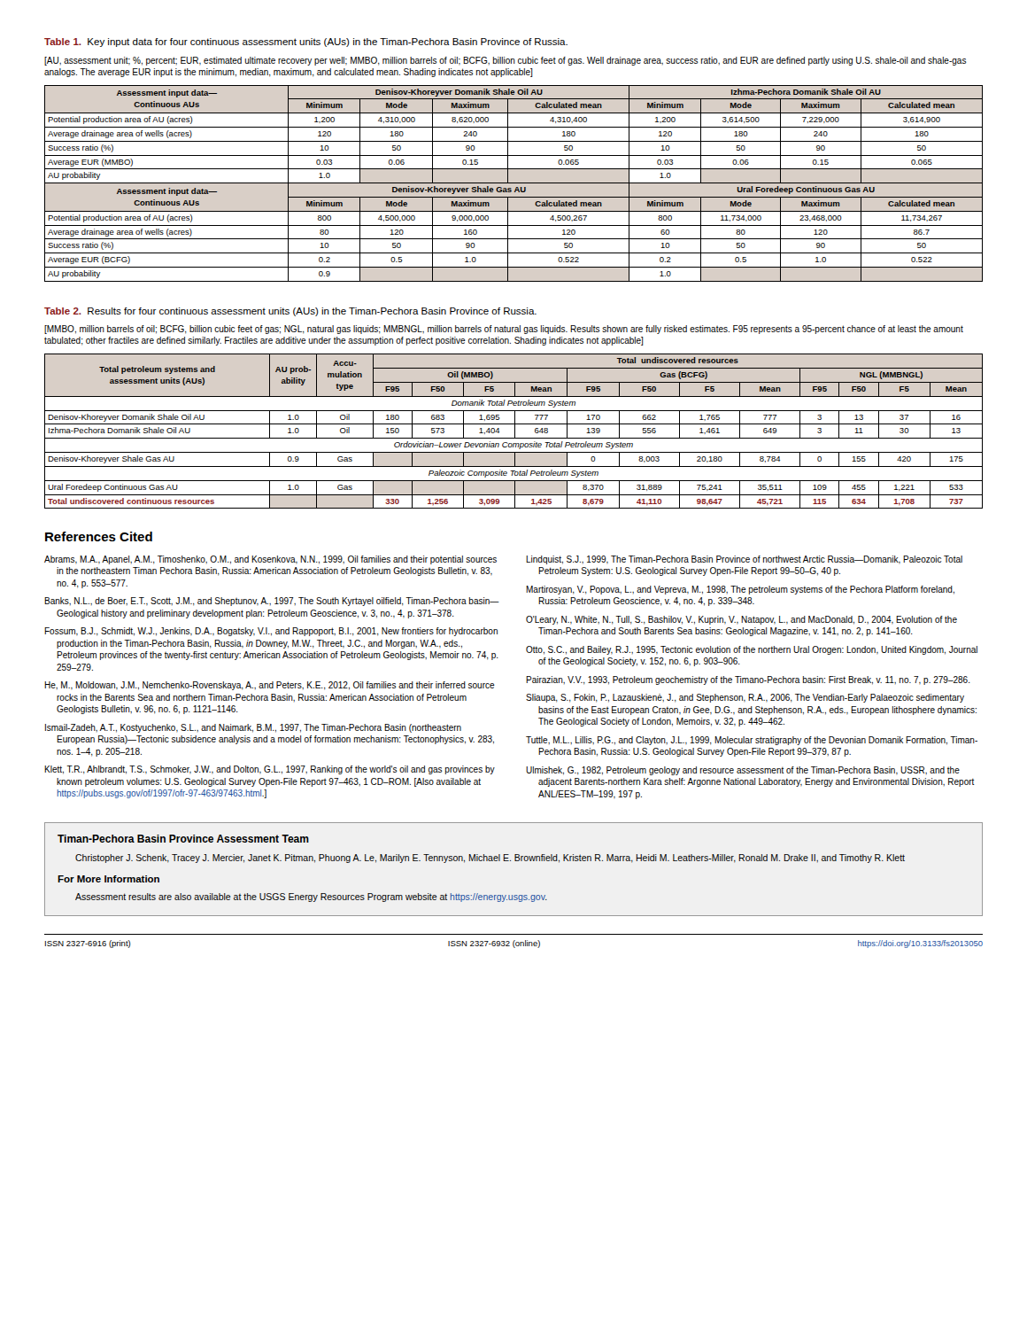Table 1. Key input data for four continuous assessment units (AUs) in the Timan-Pechora Basin Province of Russia.
[AU, assessment unit; %, percent; EUR, estimated ultimate recovery per well; MMBO, million barrels of oil; BCFG, billion cubic feet of gas. Well drainage area, success ratio, and EUR are defined partly using U.S. shale-oil and shale-gas analogs. The average EUR input is the minimum, median, maximum, and calculated mean. Shading indicates not applicable]
| Assessment input data— Continuous AUs | Denisov-Khoreyver Domanik Shale Oil AU | Izhma-Pechora Domanik Shale Oil AU |
| --- | --- | --- |
| Minimum | Mode | Maximum | Calculated mean | Minimum | Mode | Maximum | Calculated mean |
| Potential production area of AU (acres) | 1,200 | 4,310,000 | 8,620,000 | 4,310,400 | 1,200 | 3,614,500 | 7,229,000 | 3,614,900 |
| Average drainage area of wells (acres) | 120 | 180 | 240 | 180 | 120 | 180 | 240 | 180 |
| Success ratio (%) | 10 | 50 | 90 | 50 | 10 | 50 | 90 | 50 |
| Average EUR (MMBO) | 0.03 | 0.06 | 0.15 | 0.065 | 0.03 | 0.06 | 0.15 | 0.065 |
| AU probability | 1.0 | | | | 1.0 | | | |
| Assessment input data— Continuous AUs | Denisov-Khoreyver Shale Gas AU | Ural Foredeep Continuous Gas AU |
| Minimum | Mode | Maximum | Calculated mean | Minimum | Mode | Maximum | Calculated mean |
| Potential production area of AU (acres) | 800 | 4,500,000 | 9,000,000 | 4,500,267 | 800 | 11,734,000 | 23,468,000 | 11,734,267 |
| Average drainage area of wells (acres) | 80 | 120 | 160 | 120 | 60 | 80 | 120 | 86.7 |
| Success ratio (%) | 10 | 50 | 90 | 50 | 10 | 50 | 90 | 50 |
| Average EUR (BCFG) | 0.2 | 0.5 | 1.0 | 0.522 | 0.2 | 0.5 | 1.0 | 0.522 |
| AU probability | 0.9 | | | | 1.0 | | | |
Table 2. Results for four continuous assessment units (AUs) in the Timan-Pechora Basin Province of Russia.
[MMBO, million barrels of oil; BCFG, billion cubic feet of gas; NGL, natural gas liquids; MMBNGL, million barrels of natural gas liquids. Results shown are fully risked estimates. F95 represents a 95-percent chance of at least the amount tabulated; other fractiles are defined similarly. Fractiles are additive under the assumption of perfect positive correlation. Shading indicates not applicable]
| Total petroleum systems and assessment units (AUs) | AU prob- ability | Accu- mulation type | Total undiscovered resources |
| --- | --- | --- | --- |
| Oil (MMBO) | Gas (BCFG) | NGL (MMBNGL) |
| F95 | F50 | F5 | Mean | F95 | F50 | F5 | Mean | F95 | F50 | F5 | Mean |
| Domanik Total Petroleum System |
| Denisov-Khoreyver Domanik Shale Oil AU | 1.0 | Oil | 180 | 683 | 1,695 | 777 | 170 | 662 | 1,765 | 777 | 3 | 13 | 37 | 16 |
| Izhma-Pechora Domanik Shale Oil AU | 1.0 | Oil | 150 | 573 | 1,404 | 648 | 139 | 556 | 1,461 | 649 | 3 | 11 | 30 | 13 |
| Ordovician–Lower Devonian Composite Total Petroleum System |
| Denisov-Khoreyver Shale Gas AU | 0.9 | Gas | | | | | 0 | 8,003 | 20,180 | 8,784 | 0 | 155 | 420 | 175 |
| Paleozoic Composite Total Petroleum System |
| Ural Foredeep Continuous Gas AU | 1.0 | Gas | | | | | 8,370 | 31,889 | 75,241 | 35,511 | 109 | 455 | 1,221 | 533 |
| Total undiscovered continuous resources | | | 330 | 1,256 | 3,099 | 1,425 | 8,679 | 41,110 | 98,647 | 45,721 | 115 | 634 | 1,708 | 737 |
References Cited
Abrams, M.A., Apanel, A.M., Timoshenko, O.M., and Kosenkova, N.N., 1999, Oil families and their potential sources in the northeastern Timan Pechora Basin, Russia: American Association of Petroleum Geologists Bulletin, v. 83, no. 4, p. 553–577.
Banks, N.L., de Boer, E.T., Scott, J.M., and Sheptunov, A., 1997, The South Kyrtayel oilfield, Timan-Pechora basin—Geological history and preliminary development plan: Petroleum Geoscience, v. 3, no., 4, p. 371–378.
Fossum, B.J., Schmidt, W.J., Jenkins, D.A., Bogatsky, V.I., and Rappoport, B.I., 2001, New frontiers for hydrocarbon production in the Timan-Pechora Basin, Russia, in Downey, M.W., Threet, J.C., and Morgan, W.A., eds., Petroleum provinces of the twenty-first century: American Association of Petroleum Geologists, Memoir no. 74, p. 259–279.
He, M., Moldowan, J.M., Nemchenko-Rovenskaya, A., and Peters, K.E., 2012, Oil families and their inferred source rocks in the Barents Sea and northern Timan-Pechora Basin, Russia: American Association of Petroleum Geologists Bulletin, v. 96, no. 6, p. 1121–1146.
Ismail-Zadeh, A.T., Kostyuchenko, S.L., and Naimark, B.M., 1997, The Timan-Pechora Basin (northeastern European Russia)—Tectonic subsidence analysis and a model of formation mechanism: Tectonophysics, v. 283, nos. 1–4, p. 205–218.
Klett, T.R., Ahlbrandt, T.S., Schmoker, J.W., and Dolton, G.L., 1997, Ranking of the world's oil and gas provinces by known petroleum volumes: U.S. Geological Survey Open-File Report 97–463, 1 CD–ROM. [Also available at https://pubs.usgs.gov/of/1997/ofr-97-463/97463.html.]
Lindquist, S.J., 1999, The Timan-Pechora Basin Province of northwest Arctic Russia—Domanik, Paleozoic Total Petroleum System: U.S. Geological Survey Open-File Report 99–50–G, 40 p.
Martirosyan, V., Popova, L., and Vepreva, M., 1998, The petroleum systems of the Pechora Platform foreland, Russia: Petroleum Geoscience, v. 4, no. 4, p. 339–348.
O'Leary, N., White, N., Tull, S., Bashilov, V., Kuprin, V., Natapov, L., and MacDonald, D., 2004, Evolution of the Timan-Pechora and South Barents Sea basins: Geological Magazine, v. 141, no. 2, p. 141–160.
Otto, S.C., and Bailey, R.J., 1995, Tectonic evolution of the northern Ural Orogen: London, United Kingdom, Journal of the Geological Society, v. 152, no. 6, p. 903–906.
Pairazian, V.V., 1993, Petroleum geochemistry of the Timano-Pechora basin: First Break, v. 11, no. 7, p. 279–286.
Sliaupa, S., Fokin, P., Lazauskienė, J., and Stephenson, R.A., 2006, The Vendian-Early Palaeozoic sedimentary basins of the East European Craton, in Gee, D.G., and Stephenson, R.A., eds., European lithosphere dynamics: The Geological Society of London, Memoirs, v. 32, p. 449–462.
Tuttle, M.L., Lillis, P.G., and Clayton, J.L., 1999, Molecular stratigraphy of the Devonian Domanik Formation, Timan-Pechora Basin, Russia: U.S. Geological Survey Open-File Report 99–379, 87 p.
Ulmishek, G., 1982, Petroleum geology and resource assessment of the Timan-Pechora Basin, USSR, and the adjacent Barents-northern Kara shelf: Argonne National Laboratory, Energy and Environmental Division, Report ANL/EES–TM–199, 197 p.
Timan-Pechora Basin Province Assessment Team
Christopher J. Schenk, Tracey J. Mercier, Janet K. Pitman, Phuong A. Le, Marilyn E. Tennyson, Michael E. Brownfield, Kristen R. Marra, Heidi M. Leathers-Miller, Ronald M. Drake II, and Timothy R. Klett
For More Information
Assessment results are also available at the USGS Energy Resources Program website at https://energy.usgs.gov.
ISSN 2327-6916 (print) ISSN 2327-6932 (online) https://doi.org/10.3133/fs2013050